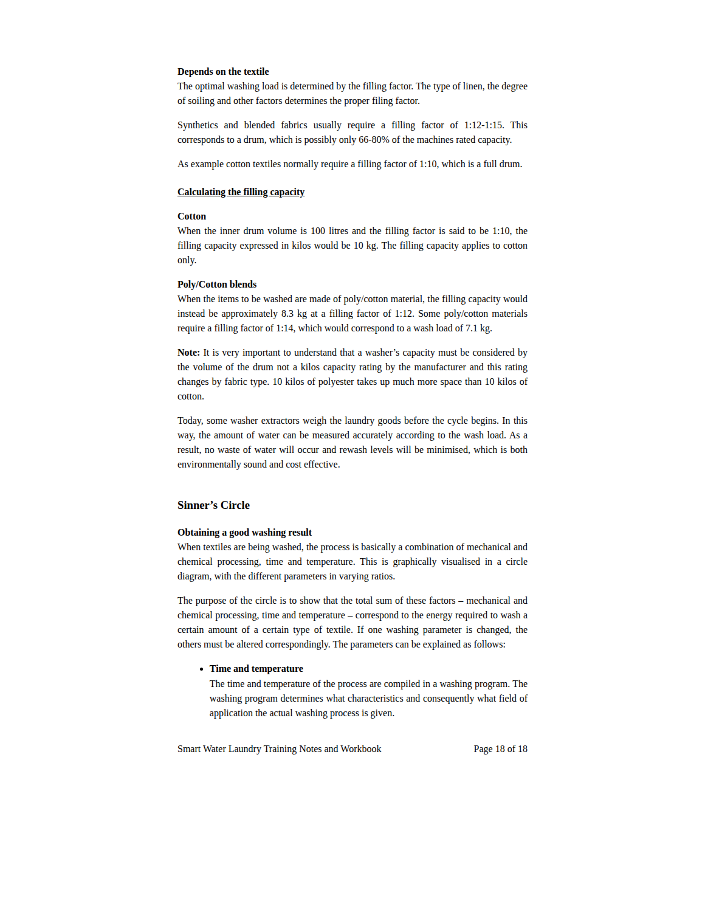Depends on the textile
The optimal washing load is determined by the filling factor. The type of linen, the degree of soiling and other factors determines the proper filing factor.
Synthetics and blended fabrics usually require a filling factor of 1:12-1:15. This corresponds to a drum, which is possibly only 66-80% of the machines rated capacity.
As example cotton textiles normally require a filling factor of 1:10, which is a full drum.
Calculating the filling capacity
Cotton
When the inner drum volume is 100 litres and the filling factor is said to be 1:10, the filling capacity expressed in kilos would be 10 kg. The filling capacity applies to cotton only.
Poly/Cotton blends
When the items to be washed are made of poly/cotton material, the filling capacity would instead be approximately 8.3 kg at a filling factor of 1:12. Some poly/cotton materials require a filling factor of 1:14, which would correspond to a wash load of 7.1 kg.
Note: It is very important to understand that a washer’s capacity must be considered by the volume of the drum not a kilos capacity rating by the manufacturer and this rating changes by fabric type. 10 kilos of polyester takes up much more space than 10 kilos of cotton.
Today, some washer extractors weigh the laundry goods before the cycle begins. In this way, the amount of water can be measured accurately according to the wash load. As a result, no waste of water will occur and rewash levels will be minimised, which is both environmentally sound and cost effective.
Sinner’s Circle
Obtaining a good washing result
When textiles are being washed, the process is basically a combination of mechanical and chemical processing, time and temperature. This is graphically visualised in a circle diagram, with the different parameters in varying ratios.
The purpose of the circle is to show that the total sum of these factors – mechanical and chemical processing, time and temperature – correspond to the energy required to wash a certain amount of a certain type of textile. If one washing parameter is changed, the others must be altered correspondingly. The parameters can be explained as follows:
Time and temperature
The time and temperature of the process are compiled in a washing program. The washing program determines what characteristics and consequently what field of application the actual washing process is given.
Smart Water Laundry Training Notes and Workbook Page 18 of 18